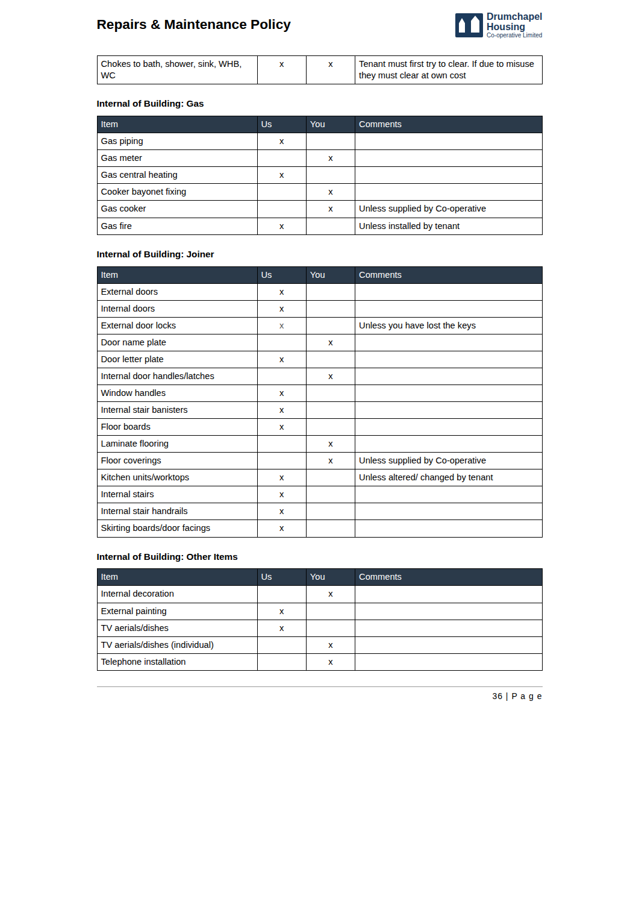Repairs & Maintenance Policy
Drumchapel
Housing
Co-operative Limited
| Chokes to bath, shower, sink, WHB, WC | x | x | Tenant must first try to clear. If due to misuse they must clear at own cost |
Internal of Building: Gas
| Item | Us | You | Comments |
| --- | --- | --- | --- |
| Gas piping | x | | |
| Gas meter | | x | |
| Gas central heating | x | | |
| Cooker bayonet fixing | | x | |
| Gas cooker | | x | Unless supplied by Co-operative |
| Gas fire | x | | Unless installed by tenant |
Internal of Building: Joiner
| Item | Us | You | Comments |
| --- | --- | --- | --- |
| External doors | x | | |
| Internal doors | x | | |
| External door locks | x | | Unless you have lost the keys |
| Door name plate | | x | |
| Door letter plate | x | | |
| Internal door handles/latches | | x | |
| Window handles | x | | |
| Internal stair banisters | x | | |
| Floor boards | x | | |
| Laminate flooring | | x | |
| Floor coverings | | x | Unless supplied by Co-operative |
| Kitchen units/worktops | x | | Unless altered/ changed by tenant |
| Internal stairs | x | | |
| Internal stair handrails | x | | |
| Skirting boards/door facings | x | | |
Internal of Building: Other Items
| Item | Us | You | Comments |
| --- | --- | --- | --- |
| Internal decoration | | x | |
| External painting | x | | |
| TV aerials/dishes | x | | |
| TV aerials/dishes (individual) | | x | |
| Telephone installation | | x | |
36 | P a g e